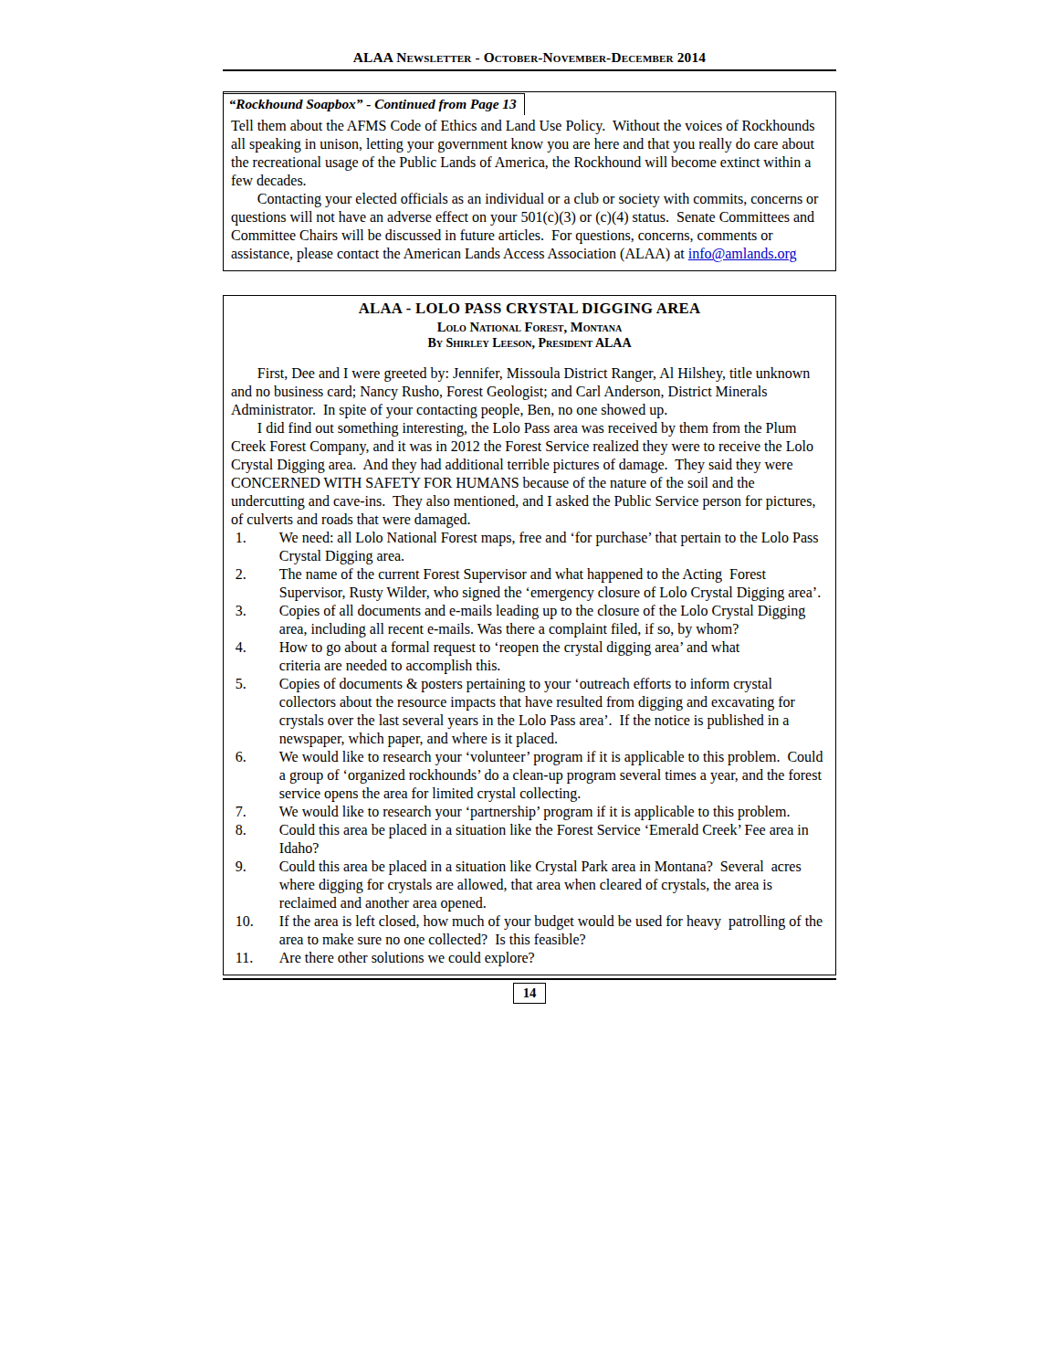ALAA Newsletter - October-November-December 2014
“Rockhound Soapbox” - Continued from Page 13
Tell them about the AFMS Code of Ethics and Land Use Policy. Without the voices of Rockhounds all speaking in unison, letting your government know you are here and that you really do care about the recreational usage of the Public Lands of America, the Rockhound will become extinct within a few decades.
Contacting your elected officials as an individual or a club or society with commits, concerns or questions will not have an adverse effect on your 501(c)(3) or (c)(4) status. Senate Committees and Committee Chairs will be discussed in future articles. For questions, concerns, comments or assistance, please contact the American Lands Access Association (ALAA) at info@amlands.org
ALAA - LOLO PASS CRYSTAL DIGGING AREA
Lolo National Forest, Montana
By Shirley Leeson, President ALAA
First, Dee and I were greeted by: Jennifer, Missoula District Ranger, Al Hilshey, title unknown and no business card; Nancy Rusho, Forest Geologist; and Carl Anderson, District Minerals Administrator. In spite of your contacting people, Ben, no one showed up.
I did find out something interesting, the Lolo Pass area was received by them from the Plum Creek Forest Company, and it was in 2012 the Forest Service realized they were to receive the Lolo Crystal Digging area. And they had additional terrible pictures of damage. They said they were CONCERNED WITH SAFETY FOR HUMANS because of the nature of the soil and the undercutting and cave-ins. They also mentioned, and I asked the Public Service person for pictures, of culverts and roads that were damaged.
We need: all Lolo National Forest maps, free and ‘for purchase’ that pertain to the Lolo Pass Crystal Digging area.
The name of the current Forest Supervisor and what happened to the Acting Forest Supervisor, Rusty Wilder, who signed the ‘emergency closure of Lolo Crystal Digging area’.
Copies of all documents and e-mails leading up to the closure of the Lolo Crystal Digging area, including all recent e-mails. Was there a complaint filed, if so, by whom?
How to go about a formal request to ‘reopen the crystal digging area’ and what
criteria are needed to accomplish this.
Copies of documents & posters pertaining to your ‘outreach efforts to inform crystal collectors about the resource impacts that have resulted from digging and excavating for crystals over the last several years in the Lolo Pass area’. If the notice is published in a newspaper, which paper, and where is it placed.
We would like to research your ‘volunteer’ program if it is applicable to this problem. Could a group of ‘organized rockhounds’ do a clean-up program several times a year, and the forest service opens the area for limited crystal collecting.
We would like to research your ‘partnership’ program if it is applicable to this problem.
Could this area be placed in a situation like the Forest Service ‘Emerald Creek’ Fee area in Idaho?
Could this area be placed in a situation like Crystal Park area in Montana? Several acres where digging for crystals are allowed, that area when cleared of crystals, the area is reclaimed and another area opened.
If the area is left closed, how much of your budget would be used for heavy patrolling of the area to make sure no one collected? Is this feasible?
Are there other solutions we could explore?
14